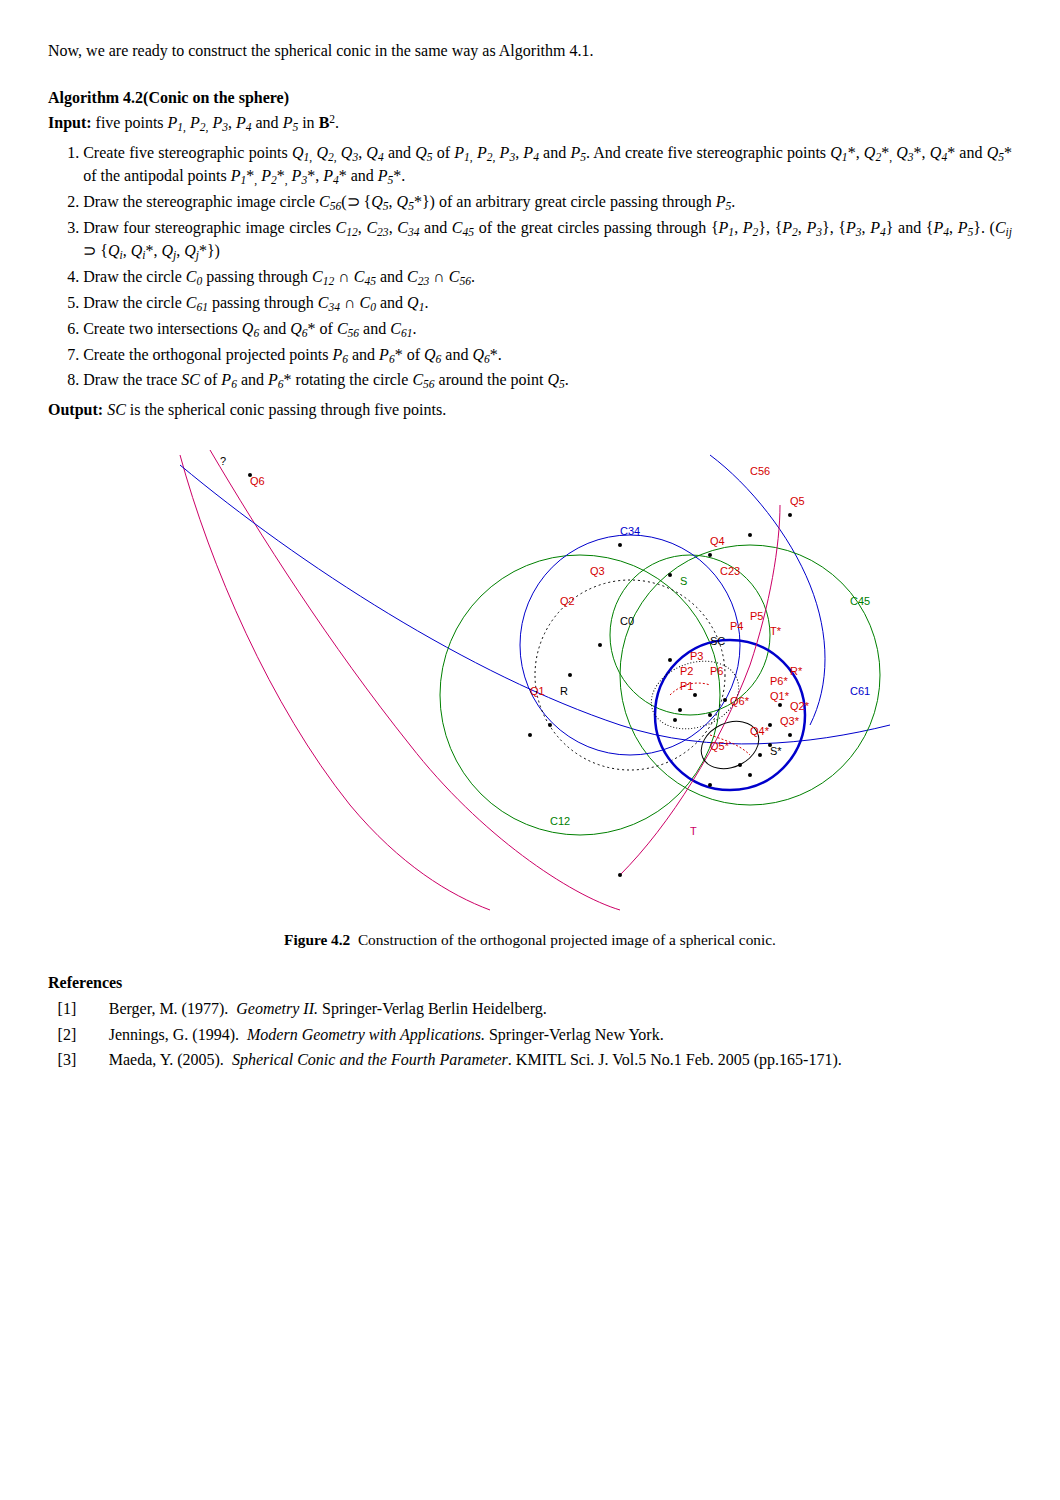Now, we are ready to construct the spherical conic in the same way as Algorithm 4.1.
Algorithm 4.2(Conic on the sphere)
Input: five points P1, P2, P3, P4 and P5 in B2.
Create five stereographic points Q1, Q2, Q3, Q4 and Q5 of P1, P2, P3, P4 and P5. And create five stereographic points Q1*, Q2*, Q3*, Q4* and Q5* of the antipodal points P1*, P2*, P3*, P4* and P5*.
Draw the stereographic image circle C56(⊃ {Q5, Q5*}) of an arbitrary great circle passing through P5.
Draw four stereographic image circles C12, C23, C34 and C45 of the great circles passing through {P1, P2}, {P2, P3}, {P3, P4} and {P4, P5}. (Cij ⊃ {Qi, Qi*, Qj, Qj*})
Draw the circle C0 passing through C12 ∩ C45 and C23 ∩ C56.
Draw the circle C61 passing through C34 ∩ C0 and Q1.
Create two intersections Q6 and Q6* of C56 and C61.
Create the orthogonal projected points P6 and P6* of Q6 and Q6*.
Draw the trace SC of P6 and P6* rotating the circle C56 around the point Q5.
Output: SC is the spherical conic passing through five points.
? Q6 C56 Q5 C34 Q4 C23 Q3 Q2 C45 S C0 P5 P4 T* SC P3 P2 P6 P1 P6* R* C61 Q1 R Q6* Q1* Q2* Q3* Q4* Q5* S* C12 T
Figure 4.2 Construction of the orthogonal projected image of a spherical conic.
References
[1] Berger, M. (1977). Geometry II. Springer-Verlag Berlin Heidelberg.
[2] Jennings, G. (1994). Modern Geometry with Applications. Springer-Verlag New York.
[3] Maeda, Y. (2005). Spherical Conic and the Fourth Parameter. KMITL Sci. J. Vol.5 No.1 Feb. 2005 (pp.165-171).